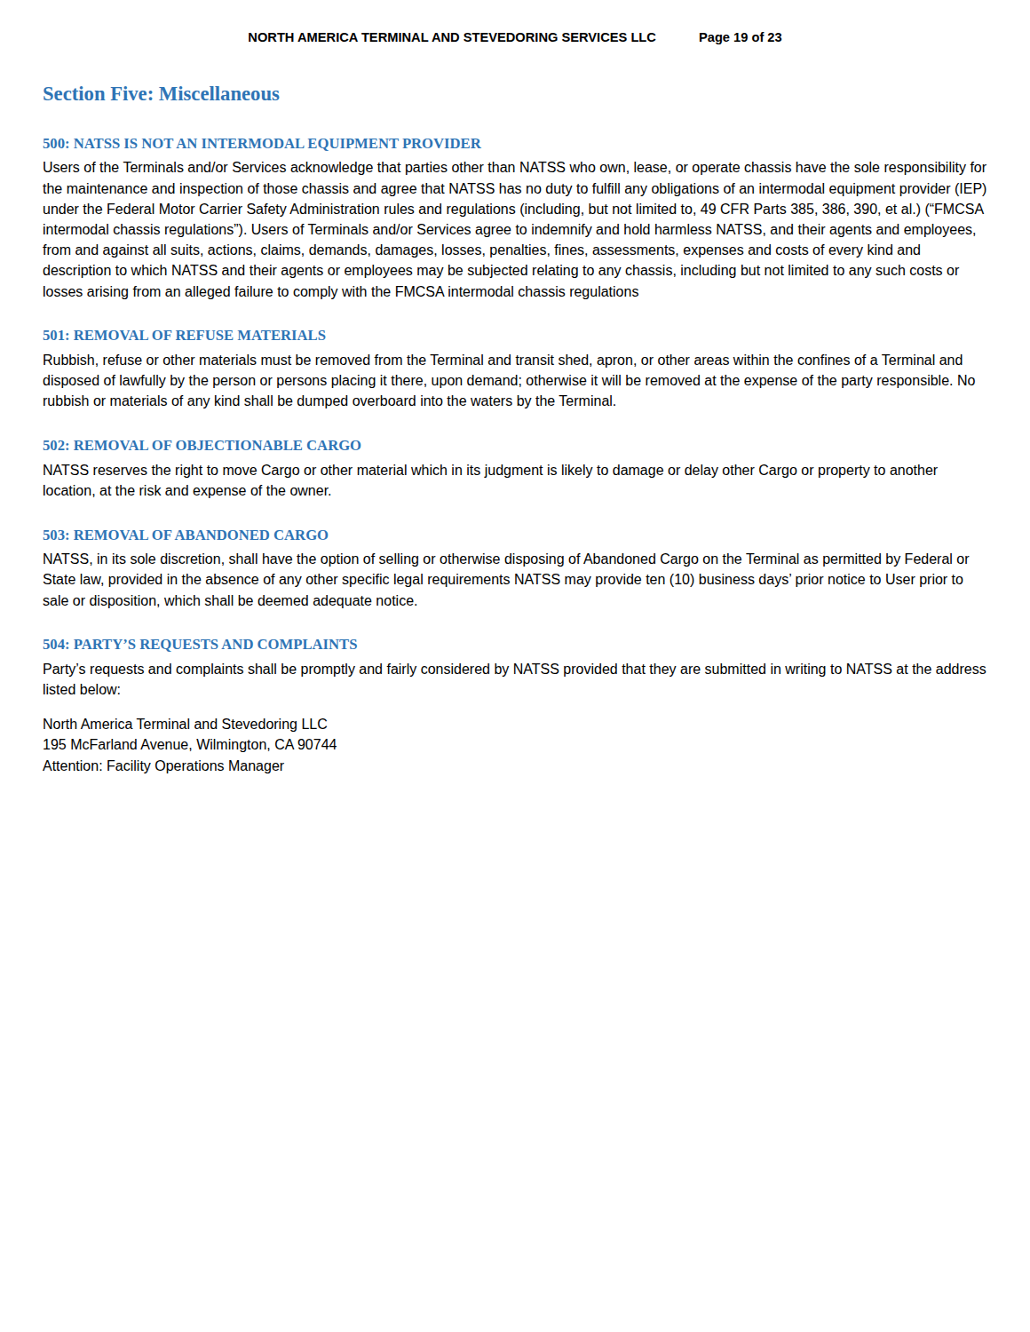NORTH AMERICA TERMINAL AND STEVEDORING SERVICES LLC Page 19 of 23
Section Five: Miscellaneous
500: NATSS IS NOT AN INTERMODAL EQUIPMENT PROVIDER
Users of the Terminals and/or Services acknowledge that parties other than NATSS who own, lease, or operate chassis have the sole responsibility for the maintenance and inspection of those chassis and agree that NATSS has no duty to fulfill any obligations of an intermodal equipment provider (IEP) under the Federal Motor Carrier Safety Administration rules and regulations (including, but not limited to, 49 CFR Parts 385, 386, 390, et al.) (“FMCSA intermodal chassis regulations”). Users of Terminals and/or Services agree to indemnify and hold harmless NATSS, and their agents and employees, from and against all suits, actions, claims, demands, damages, losses, penalties, fines, assessments, expenses and costs of every kind and description to which NATSS and their agents or employees may be subjected relating to any chassis, including but not limited to any such costs or losses arising from an alleged failure to comply with the FMCSA intermodal chassis regulations
501: REMOVAL OF REFUSE MATERIALS
Rubbish, refuse or other materials must be removed from the Terminal and transit shed, apron, or other areas within the confines of a Terminal and disposed of lawfully by the person or persons placing it there, upon demand; otherwise it will be removed at the expense of the party responsible. No rubbish or materials of any kind shall be dumped overboard into the waters by the Terminal.
502: REMOVAL OF OBJECTIONABLE CARGO
NATSS reserves the right to move Cargo or other material which in its judgment is likely to damage or delay other Cargo or property to another location, at the risk and expense of the owner.
503: REMOVAL OF ABANDONED CARGO
NATSS, in its sole discretion, shall have the option of selling or otherwise disposing of Abandoned Cargo on the Terminal as permitted by Federal or State law, provided in the absence of any other specific legal requirements NATSS may provide ten (10) business days’ prior notice to User prior to sale or disposition, which shall be deemed adequate notice.
504: PARTY’S REQUESTS AND COMPLAINTS
Party’s requests and complaints shall be promptly and fairly considered by NATSS provided that they are submitted in writing to NATSS at the address listed below:
North America Terminal and Stevedoring LLC
195 McFarland Avenue, Wilmington, CA 90744
Attention: Facility Operations Manager